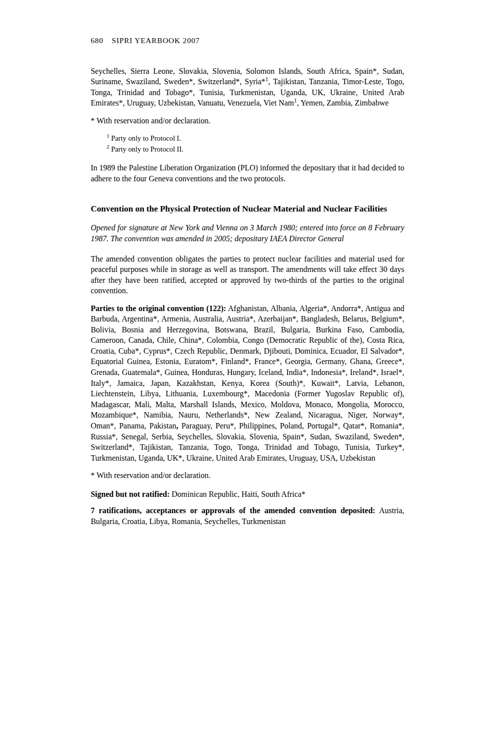680 SIPRI YEARBOOK 2007
Seychelles, Sierra Leone, Slovakia, Slovenia, Solomon Islands, South Africa, Spain*, Sudan, Suriname, Swaziland, Sweden*, Switzerland*, Syria*1, Tajikistan, Tanzania, Timor-Leste, Togo, Tonga, Trinidad and Tobago*, Tunisia, Turkmenistan, Uganda, UK, Ukraine, United Arab Emirates*, Uruguay, Uzbekistan, Vanuatu, Venezuela, Viet Nam1, Yemen, Zambia, Zimbabwe
* With reservation and/or declaration.
1 Party only to Protocol I.
2 Party only to Protocol II.
In 1989 the Palestine Liberation Organization (PLO) informed the depositary that it had decided to adhere to the four Geneva conventions and the two protocols.
Convention on the Physical Protection of Nuclear Material and Nuclear Facilities
Opened for signature at New York and Vienna on 3 March 1980; entered into force on 8 February 1987. The convention was amended in 2005; depositary IAEA Director General
The amended convention obligates the parties to protect nuclear facilities and material used for peaceful purposes while in storage as well as transport. The amendments will take effect 30 days after they have been ratified, accepted or approved by two-thirds of the parties to the original convention.
Parties to the original convention (122): Afghanistan, Albania, Algeria*, Andorra*, Antigua and Barbuda, Argentina*, Armenia, Australia, Austria*, Azerbaijan*, Bangladesh, Belarus, Belgium*, Bolivia, Bosnia and Herzegovina, Botswana, Brazil, Bulgaria, Burkina Faso, Cambodia, Cameroon, Canada, Chile, China*, Colombia, Congo (Democratic Republic of the), Costa Rica, Croatia, Cuba*, Cyprus*, Czech Republic, Denmark, Djibouti, Dominica, Ecuador, El Salvador*, Equatorial Guinea, Estonia, Euratom*, Finland*, France*, Georgia, Germany, Ghana, Greece*, Grenada, Guatemala*, Guinea, Honduras, Hungary, Iceland, India*, Indonesia*, Ireland*, Israel*, Italy*, Jamaica, Japan, Kazakhstan, Kenya, Korea (South)*, Kuwait*, Latvia, Lebanon, Liechtenstein, Libya, Lithuania, Luxembourg*, Macedonia (Former Yugoslav Republic of), Madagascar, Mali, Malta, Marshall Islands, Mexico, Moldova, Monaco, Mongolia, Morocco, Mozambique*, Namibia, Nauru, Netherlands*, New Zealand, Nicaragua, Niger, Norway*, Oman*, Panama, Pakistan, Paraguay, Peru*, Philippines, Poland, Portugal*, Qatar*, Romania*, Russia*, Senegal, Serbia, Seychelles, Slovakia, Slovenia, Spain*, Sudan, Swaziland, Sweden*, Switzerland*, Tajikistan, Tanzania, Togo, Tonga, Trinidad and Tobago, Tunisia, Turkey*, Turkmenistan, Uganda, UK*, Ukraine, United Arab Emirates, Uruguay, USA, Uzbekistan
* With reservation and/or declaration.
Signed but not ratified: Dominican Republic, Haiti, South Africa*
7 ratifications, acceptances or approvals of the amended convention deposited: Austria, Bulgaria, Croatia, Libya, Romania, Seychelles, Turkmenistan